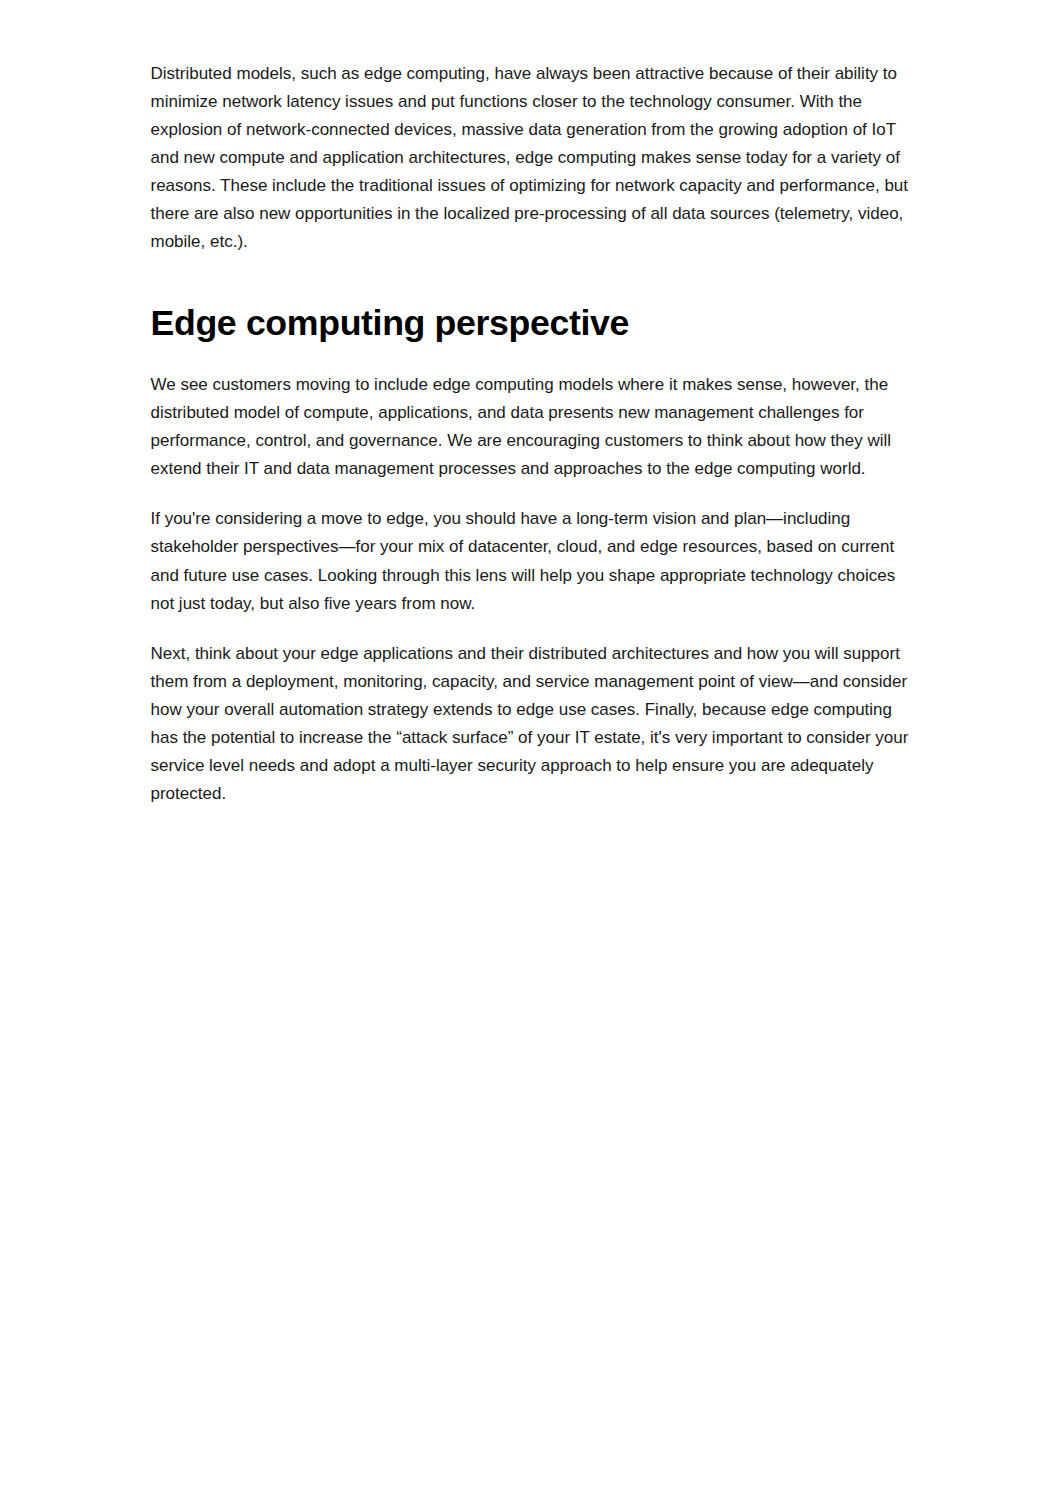Distributed models, such as edge computing, have always been attractive because of their ability to minimize network latency issues and put functions closer to the technology consumer. With the explosion of network-connected devices, massive data generation from the growing adoption of IoT and new compute and application architectures, edge computing makes sense today for a variety of reasons. These include the traditional issues of optimizing for network capacity and performance, but there are also new opportunities in the localized pre-processing of all data sources (telemetry, video, mobile, etc.).
Edge computing perspective
We see customers moving to include edge computing models where it makes sense, however, the distributed model of compute, applications, and data presents new management challenges for performance, control, and governance. We are encouraging customers to think about how they will extend their IT and data management processes and approaches to the edge computing world.
If you're considering a move to edge, you should have a long-term vision and plan—including stakeholder perspectives—for your mix of datacenter, cloud, and edge resources, based on current and future use cases. Looking through this lens will help you shape appropriate technology choices not just today, but also five years from now.
Next, think about your edge applications and their distributed architectures and how you will support them from a deployment, monitoring, capacity, and service management point of view—and consider how your overall automation strategy extends to edge use cases. Finally, because edge computing has the potential to increase the “attack surface” of your IT estate, it's very important to consider your service level needs and adopt a multi-layer security approach to help ensure you are adequately protected.